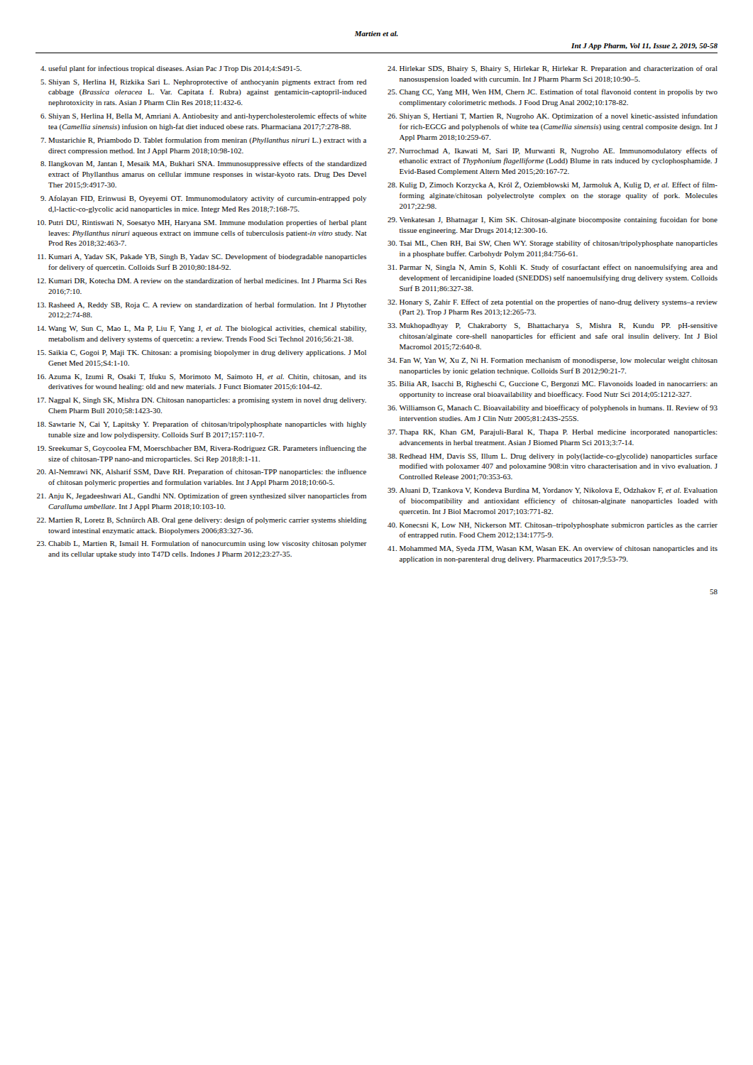Martien et al.
Int J App Pharm, Vol 11, Issue 2, 2019, 50-58
useful plant for infectious tropical diseases. Asian Pac J Trop Dis 2014;4:S491-5.
Shiyan S, Herlina H, Rizkika Sari L. Nephroprotective of anthocyanin pigments extract from red cabbage (Brassica oleracea L. Var. Capitata f. Rubra) against gentamicin-captopril-induced nephrotoxicity in rats. Asian J Pharm Clin Res 2018;11:432-6.
Shiyan S, Herlina H, Bella M, Amriani A. Antiobesity and anti-hypercholesterolemic effects of white tea (Camellia sinensis) infusion on high-fat diet induced obese rats. Pharmaciana 2017;7:278-88.
Mustarichie R, Priambodo D. Tablet formulation from meniran (Phyllanthus niruri L.) extract with a direct compression method. Int J Appl Pharm 2018;10:98-102.
Ilangkovan M, Jantan I, Mesaik MA, Bukhari SNA. Immunosuppressive effects of the standardized extract of Phyllanthus amarus on cellular immune responses in wistar-kyoto rats. Drug Des Devel Ther 2015;9:4917-30.
Afolayan FID, Erinwusi B, Oyeyemi OT. Immunomodulatory activity of curcumin-entrapped poly d,l-lactic-co-glycolic acid nanoparticles in mice. Integr Med Res 2018;7:168-75.
Putri DU, Rintiswati N, Soesatyo MH, Haryana SM. Immune modulation properties of herbal plant leaves: Phyllanthus niruri aqueous extract on immune cells of tuberculosis patient-in vitro study. Nat Prod Res 2018;32:463-7.
Kumari A, Yadav SK, Pakade YB, Singh B, Yadav SC. Development of biodegradable nanoparticles for delivery of quercetin. Colloids Surf B 2010;80:184-92.
Kumari DR, Kotecha DM. A review on the standardization of herbal medicines. Int J Pharma Sci Res 2016;7:10.
Rasheed A, Reddy SB, Roja C. A review on standardization of herbal formulation. Int J Phytother 2012;2:74-88.
Wang W, Sun C, Mao L, Ma P, Liu F, Yang J, et al. The biological activities, chemical stability, metabolism and delivery systems of quercetin: a review. Trends Food Sci Technol 2016;56:21-38.
Saikia C, Gogoi P, Maji TK. Chitosan: a promising biopolymer in drug delivery applications. J Mol Genet Med 2015;S4:1-10.
Azuma K, Izumi R, Osaki T, Ifuku S, Morimoto M, Saimoto H, et al. Chitin, chitosan, and its derivatives for wound healing: old and new materials. J Funct Biomater 2015;6:104-42.
Nagpal K, Singh SK, Mishra DN. Chitosan nanoparticles: a promising system in novel drug delivery. Chem Pharm Bull 2010;58:1423-30.
Sawtarie N, Cai Y, Lapitsky Y. Preparation of chitosan/tripolyphosphate nanoparticles with highly tunable size and low polydispersity. Colloids Surf B 2017;157:110-7.
Sreekumar S, Goycoolea FM, Moerschbacher BM, Rivera-Rodriguez GR. Parameters influencing the size of chitosan-TPP nano-and microparticles. Sci Rep 2018;8:1-11.
Al-Nemrawi NK, Alsharif SSM, Dave RH. Preparation of chitosan-TPP nanoparticles: the influence of chitosan polymeric properties and formulation variables. Int J Appl Pharm 2018;10:60-5.
Anju K, Jegadeeshwari AL, Gandhi NN. Optimization of green synthesized silver nanoparticles from Caralluma umbellate. Int J Appl Pharm 2018;10:103-10.
Martien R, Loretz B, Schnürch AB. Oral gene delivery: design of polymeric carrier systems shielding toward intestinal enzymatic attack. Biopolymers 2006;83:327-36.
Chabib L, Martien R, Ismail H. Formulation of nanocurcumin using low viscosity chitosan polymer and its cellular uptake study into T47D cells. Indones J Pharm 2012;23:27-35.
Hirlekar SDS, Bhairy S, Bhairy S, Hirlekar R, Hirlekar R. Preparation and characterization of oral nanosuspension loaded with curcumin. Int J Pharm Pharm Sci 2018;10:90–5.
Chang CC, Yang MH, Wen HM, Chern JC. Estimation of total flavonoid content in propolis by two complimentary colorimetric methods. J Food Drug Anal 2002;10:178-82.
Shiyan S, Hertiani T, Martien R, Nugroho AK. Optimization of a novel kinetic-assisted infundation for rich-EGCG and polyphenols of white tea (Camellia sinensis) using central composite design. Int J Appl Pharm 2018;10:259-67.
Nurrochmad A, Ikawati M, Sari IP, Murwanti R, Nugroho AE. Immunomodulatory effects of ethanolic extract of Thyphonium flagelliforme (Lodd) Blume in rats induced by cyclophosphamide. J Evid-Based Complement Altern Med 2015;20:167-72.
Kulig D, Zimoch Korzycka A, Król Ż, Oziembłowski M, Jarmoluk A, Kulig D, et al. Effect of film-forming alginate/chitosan polyelectrolyte complex on the storage quality of pork. Molecules 2017;22:98.
Venkatesan J, Bhatnagar I, Kim SK. Chitosan-alginate biocomposite containing fucoidan for bone tissue engineering. Mar Drugs 2014;12:300-16.
Tsai ML, Chen RH, Bai SW, Chen WY. Storage stability of chitosan/tripolyphosphate nanoparticles in a phosphate buffer. Carbohydr Polym 2011;84:756-61.
Parmar N, Singla N, Amin S, Kohli K. Study of cosurfactant effect on nanoemulsifying area and development of lercanidipine loaded (SNEDDS) self nanoemulsifying drug delivery system. Colloids Surf B 2011;86:327-38.
Honary S, Zahir F. Effect of zeta potential on the properties of nano-drug delivery systems–a review (Part 2). Trop J Pharm Res 2013;12:265-73.
Mukhopadhyay P, Chakraborty S, Bhattacharya S, Mishra R, Kundu PP. pH-sensitive chitosan/alginate core-shell nanoparticles for efficient and safe oral insulin delivery. Int J Biol Macromol 2015;72:640-8.
Fan W, Yan W, Xu Z, Ni H. Formation mechanism of monodisperse, low molecular weight chitosan nanoparticles by ionic gelation technique. Colloids Surf B 2012;90:21-7.
Bilia AR, Isacchi B, Righeschi C, Guccione C, Bergonzi MC. Flavonoids loaded in nanocarriers: an opportunity to increase oral bioavailability and bioefficacy. Food Nutr Sci 2014;05:1212-327.
Williamson G, Manach C. Bioavailability and bioefficacy of polyphenols in humans. II. Review of 93 intervention studies. Am J Clin Nutr 2005;81:243S-255S.
Thapa RK, Khan GM, Parajuli-Baral K, Thapa P. Herbal medicine incorporated nanoparticles: advancements in herbal treatment. Asian J Biomed Pharm Sci 2013;3:7-14.
Redhead HM, Davis SS, Illum L. Drug delivery in poly(lactide-co-glycolide) nanoparticles surface modified with poloxamer 407 and poloxamine 908:in vitro characterisation and in vivo evaluation. J Controlled Release 2001;70:353-63.
Aluani D, Tzankova V, Kondeva Burdina M, Yordanov Y, Nikolova E, Odzhakov F, et al. Evaluation of biocompatibility and antioxidant efficiency of chitosan-alginate nanoparticles loaded with quercetin. Int J Biol Macromol 2017;103:771-82.
Konecsni K, Low NH, Nickerson MT. Chitosan–tripolyphosphate submicron particles as the carrier of entrapped rutin. Food Chem 2012;134:1775-9.
Mohammed MA, Syeda JTM, Wasan KM, Wasan EK. An overview of chitosan nanoparticles and its application in non-parenteral drug delivery. Pharmaceutics 2017;9:53-79.
58